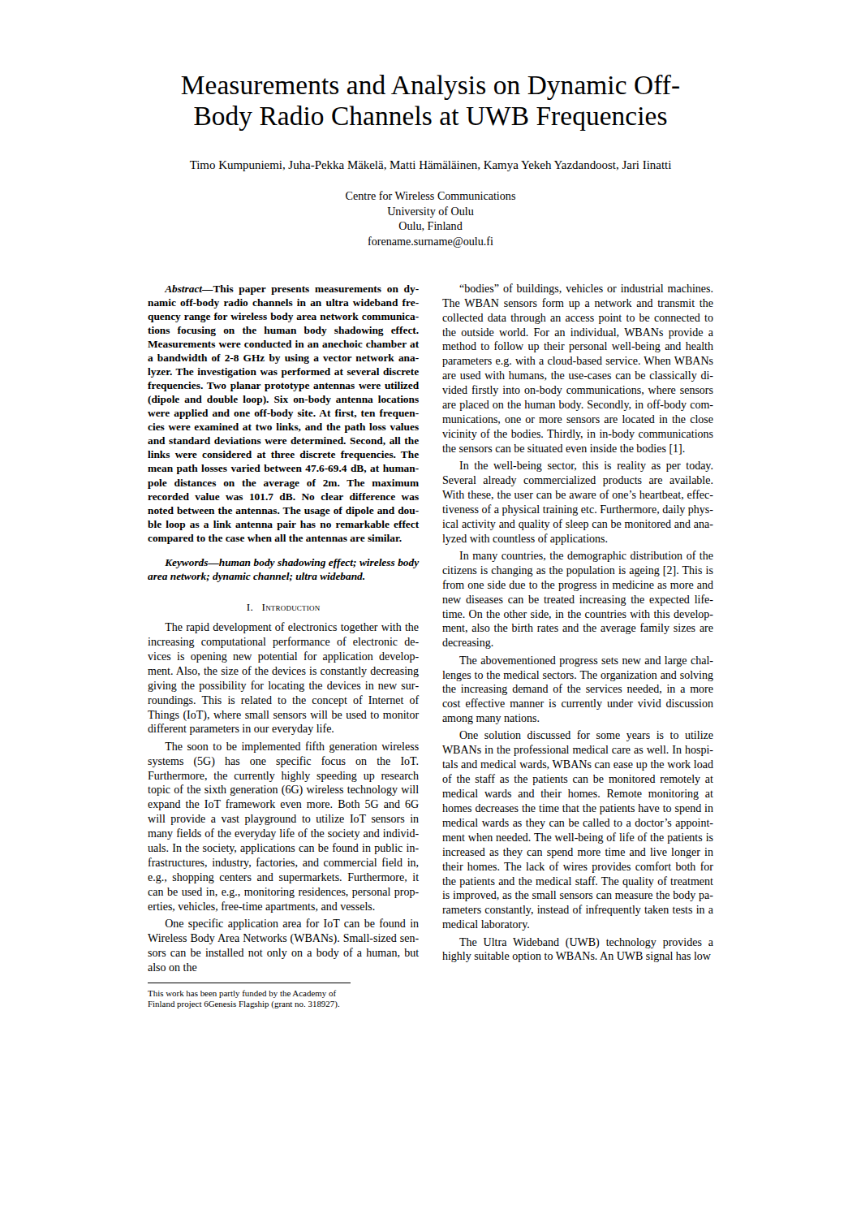Measurements and Analysis on Dynamic Off-Body Radio Channels at UWB Frequencies
Timo Kumpuniemi, Juha-Pekka Mäkelä, Matti Hämäläinen, Kamya Yekeh Yazdandoost, Jari Iinatti
Centre for Wireless Communications
University of Oulu
Oulu, Finland
forename.surname@oulu.fi
Abstract—This paper presents measurements on dynamic off-body radio channels in an ultra wideband frequency range for wireless body area network communications focusing on the human body shadowing effect. Measurements were conducted in an anechoic chamber at a bandwidth of 2-8 GHz by using a vector network analyzer. The investigation was performed at several discrete frequencies. Two planar prototype antennas were utilized (dipole and double loop). Six on-body antenna locations were applied and one off-body site. At first, ten frequencies were examined at two links, and the path loss values and standard deviations were determined. Second, all the links were considered at three discrete frequencies. The mean path losses varied between 47.6-69.4 dB, at human-pole distances on the average of 2m. The maximum recorded value was 101.7 dB. No clear difference was noted between the antennas. The usage of dipole and double loop as a link antenna pair has no remarkable effect compared to the case when all the antennas are similar.
Keywords—human body shadowing effect; wireless body area network; dynamic channel; ultra wideband.
I. Introduction
The rapid development of electronics together with the increasing computational performance of electronic devices is opening new potential for application development. Also, the size of the devices is constantly decreasing giving the possibility for locating the devices in new surroundings. This is related to the concept of Internet of Things (IoT), where small sensors will be used to monitor different parameters in our everyday life.
The soon to be implemented fifth generation wireless systems (5G) has one specific focus on the IoT. Furthermore, the currently highly speeding up research topic of the sixth generation (6G) wireless technology will expand the IoT framework even more. Both 5G and 6G will provide a vast playground to utilize IoT sensors in many fields of the everyday life of the society and individuals. In the society, applications can be found in public infrastructures, industry, factories, and commercial field in, e.g., shopping centers and supermarkets. Furthermore, it can be used in, e.g., monitoring residences, personal properties, vehicles, free-time apartments, and vessels.
One specific application area for IoT can be found in Wireless Body Area Networks (WBANs). Small-sized sensors can be installed not only on a body of a human, but also on the
This work has been partly funded by the Academy of Finland project 6Genesis Flagship (grant no. 318927).
“bodies” of buildings, vehicles or industrial machines. The WBAN sensors form up a network and transmit the collected data through an access point to be connected to the outside world. For an individual, WBANs provide a method to follow up their personal well-being and health parameters e.g. with a cloud-based service. When WBANs are used with humans, the use-cases can be classically divided firstly into on-body communications, where sensors are placed on the human body. Secondly, in off-body communications, one or more sensors are located in the close vicinity of the bodies. Thirdly, in in-body communications the sensors can be situated even inside the bodies [1].
In the well-being sector, this is reality as per today. Several already commercialized products are available. With these, the user can be aware of one’s heartbeat, effectiveness of a physical training etc. Furthermore, daily physical activity and quality of sleep can be monitored and analyzed with countless of applications.
In many countries, the demographic distribution of the citizens is changing as the population is ageing [2]. This is from one side due to the progress in medicine as more and new diseases can be treated increasing the expected life-time. On the other side, in the countries with this development, also the birth rates and the average family sizes are decreasing.
The abovementioned progress sets new and large challenges to the medical sectors. The organization and solving the increasing demand of the services needed, in a more cost effective manner is currently under vivid discussion among many nations.
One solution discussed for some years is to utilize WBANs in the professional medical care as well. In hospitals and medical wards, WBANs can ease up the work load of the staff as the patients can be monitored remotely at medical wards and their homes. Remote monitoring at homes decreases the time that the patients have to spend in medical wards as they can be called to a doctor’s appointment when needed. The well-being of life of the patients is increased as they can spend more time and live longer in their homes. The lack of wires provides comfort both for the patients and the medical staff. The quality of treatment is improved, as the small sensors can measure the body parameters constantly, instead of infrequently taken tests in a medical laboratory.
The Ultra Wideband (UWB) technology provides a highly suitable option to WBANs. An UWB signal has low